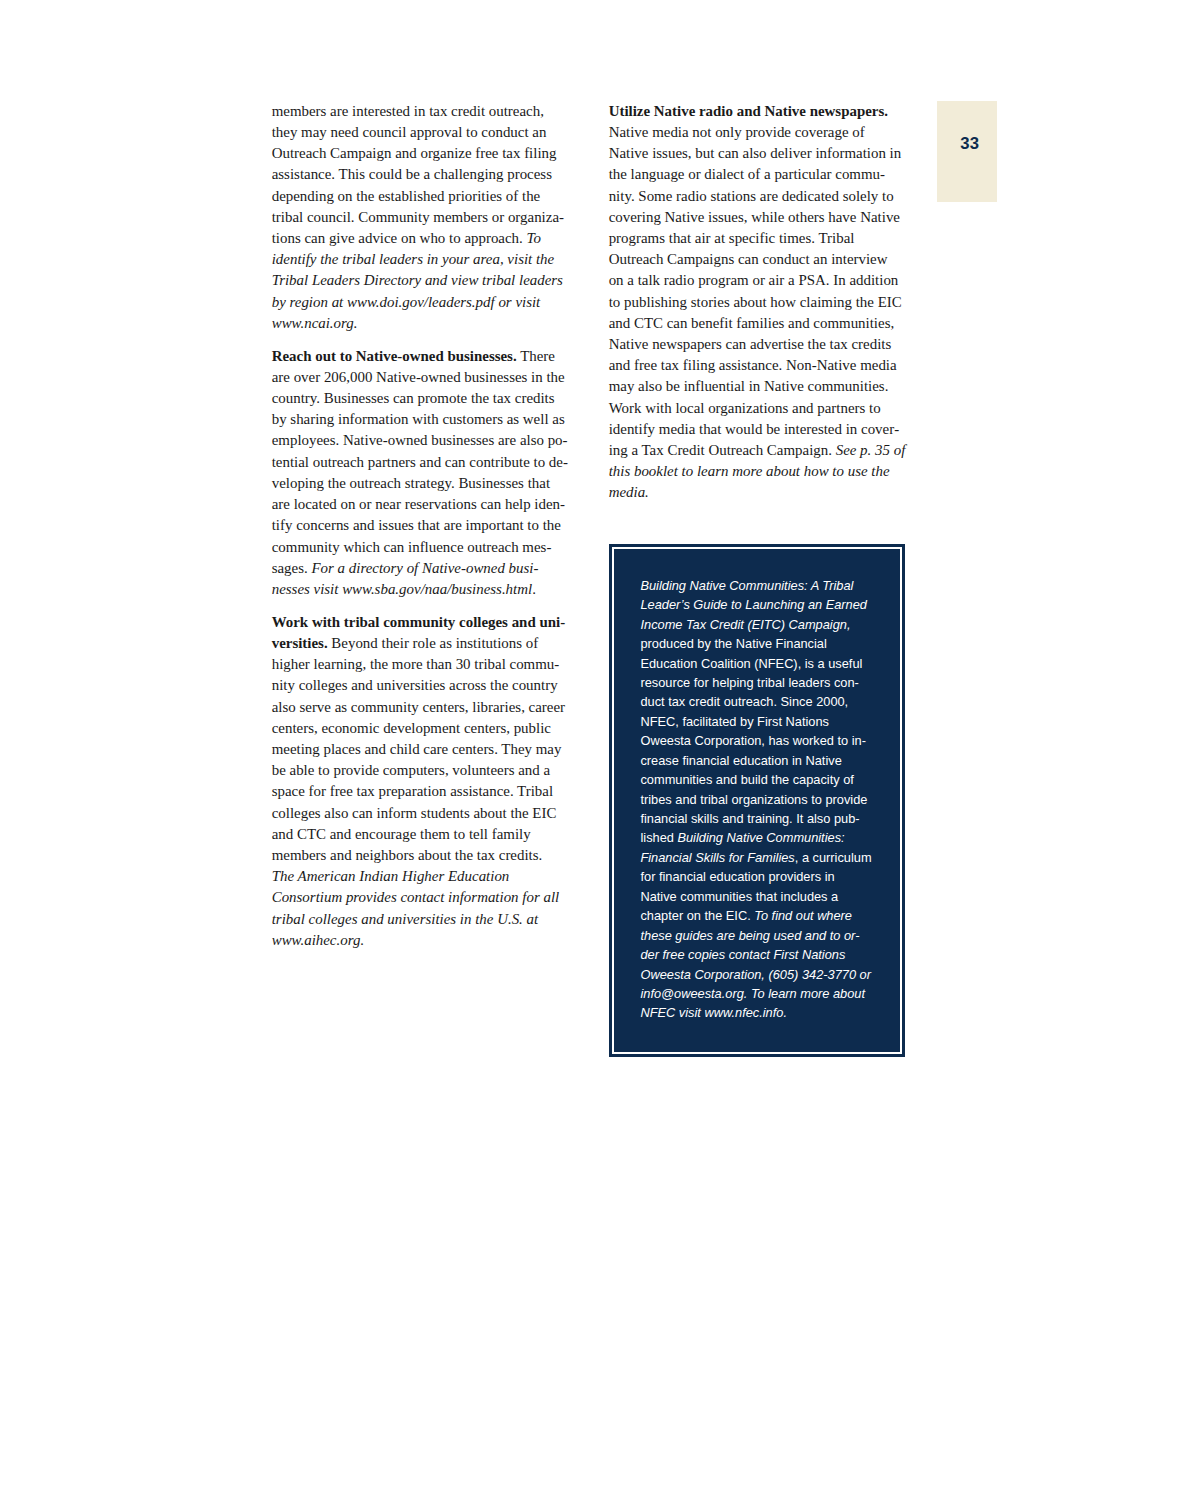33
members are interested in tax credit outreach, they may need council approval to conduct an Outreach Campaign and organize free tax filing assistance. This could be a challenging process depending on the established priorities of the tribal council. Community members or organizations can give advice on who to approach. To identify the tribal leaders in your area, visit the Tribal Leaders Directory and view tribal leaders by region at www.doi.gov/leaders.pdf or visit www.ncai.org.
Reach out to Native-owned businesses. There are over 206,000 Native-owned businesses in the country. Businesses can promote the tax credits by sharing information with customers as well as employees. Native-owned businesses are also potential outreach partners and can contribute to developing the outreach strategy. Businesses that are located on or near reservations can help identify concerns and issues that are important to the community which can influence outreach messages. For a directory of Native-owned businesses visit www.sba.gov/naa/business.html.
Work with tribal community colleges and universities. Beyond their role as institutions of higher learning, the more than 30 tribal community colleges and universities across the country also serve as community centers, libraries, career centers, economic development centers, public meeting places and child care centers. They may be able to provide computers, volunteers and a space for free tax preparation assistance. Tribal colleges also can inform students about the EIC and CTC and encourage them to tell family members and neighbors about the tax credits. The American Indian Higher Education Consortium provides contact information for all tribal colleges and universities in the U.S. at www.aihec.org.
Utilize Native radio and Native newspapers. Native media not only provide coverage of Native issues, but can also deliver information in the language or dialect of a particular community. Some radio stations are dedicated solely to covering Native issues, while others have Native programs that air at specific times. Tribal Outreach Campaigns can conduct an interview on a talk radio program or air a PSA. In addition to publishing stories about how claiming the EIC and CTC can benefit families and communities, Native newspapers can advertise the tax credits and free tax filing assistance. Non-Native media may also be influential in Native communities. Work with local organizations and partners to identify media that would be interested in covering a Tax Credit Outreach Campaign. See p. 35 of this booklet to learn more about how to use the media.
Building Native Communities: A Tribal Leader’s Guide to Launching an Earned Income Tax Credit (EITC) Campaign, produced by the Native Financial Education Coalition (NFEC), is a useful resource for helping tribal leaders conduct tax credit outreach. Since 2000, NFEC, facilitated by First Nations Oweesta Corporation, has worked to increase financial education in Native communities and build the capacity of tribes and tribal organizations to provide financial skills and training. It also published Building Native Communities: Financial Skills for Families, a curriculum for financial education providers in Native communities that includes a chapter on the EIC. To find out where these guides are being used and to order free copies contact First Nations Oweesta Corporation, (605) 342-3770 or info@oweesta.org. To learn more about NFEC visit www.nfec.info.